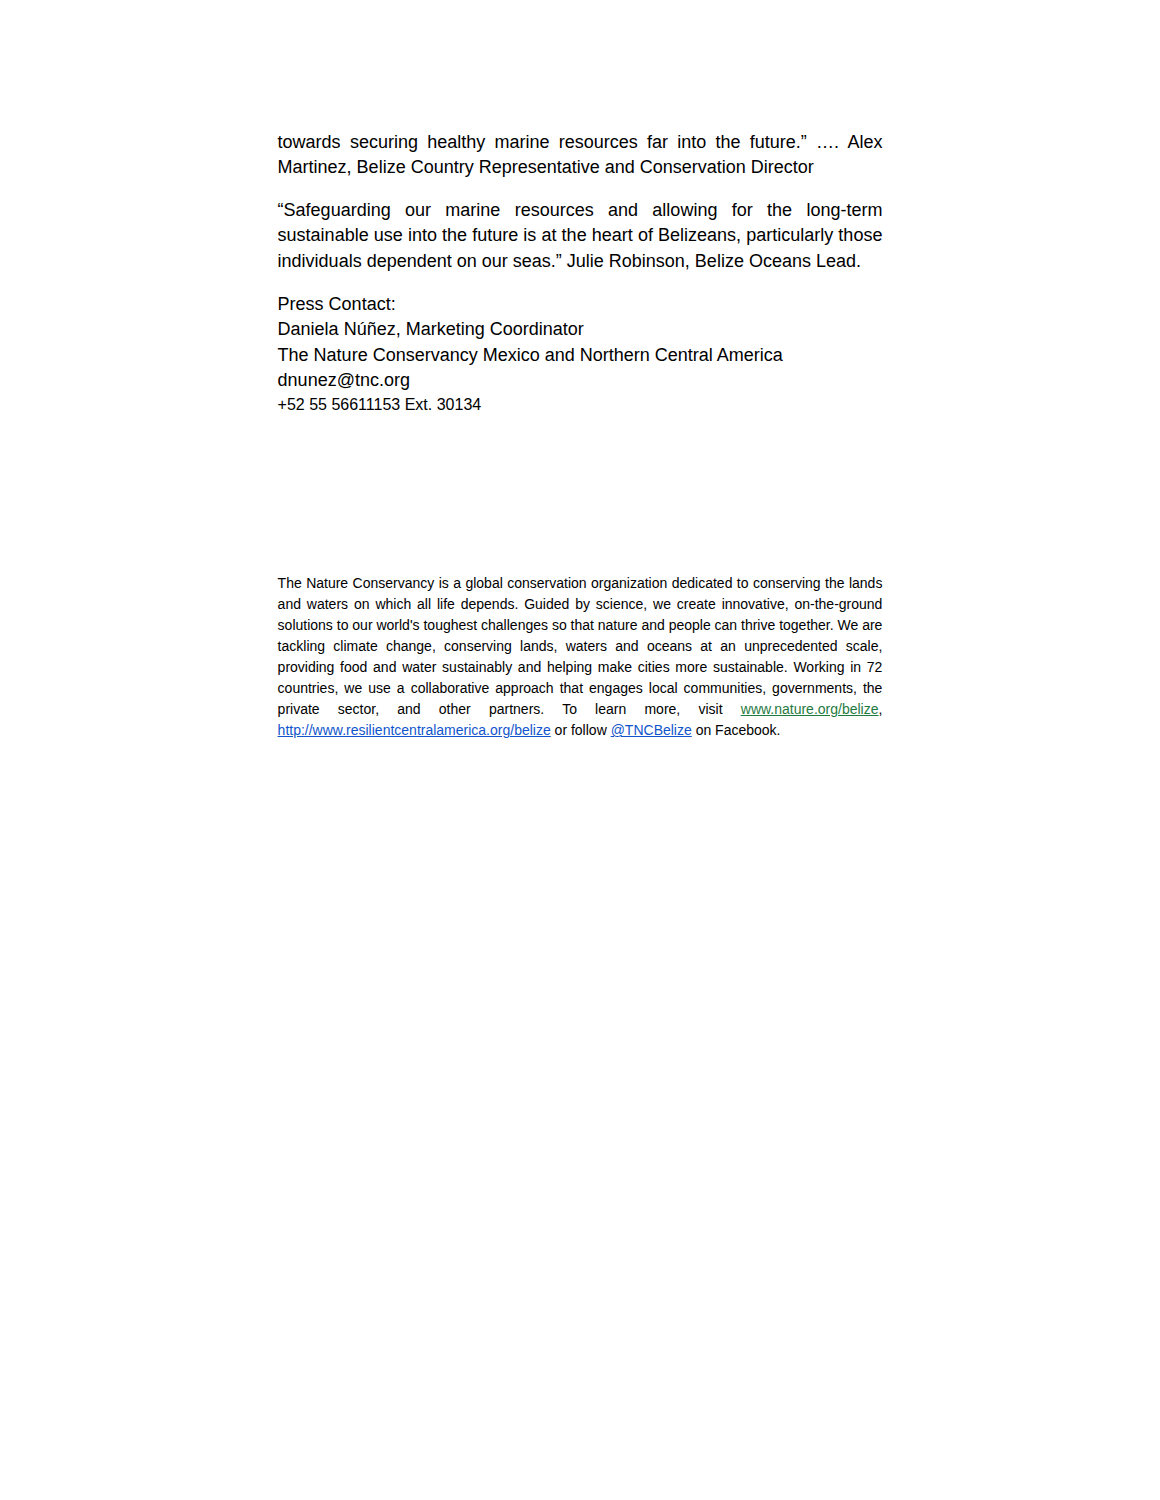towards securing healthy marine resources far into the future.” …. Alex Martinez, Belize Country Representative and Conservation Director
“Safeguarding our marine resources and allowing for the long-term sustainable use into the future is at the heart of Belizeans, particularly those individuals dependent on our seas.” Julie Robinson, Belize Oceans Lead.
Press Contact:
Daniela Núñez, Marketing Coordinator
The Nature Conservancy Mexico and Northern Central America
dnunez@tnc.org
+52 55 56611153 Ext. 30134
The Nature Conservancy is a global conservation organization dedicated to conserving the lands and waters on which all life depends. Guided by science, we create innovative, on-the-ground solutions to our world's toughest challenges so that nature and people can thrive together. We are tackling climate change, conserving lands, waters and oceans at an unprecedented scale, providing food and water sustainably and helping make cities more sustainable. Working in 72 countries, we use a collaborative approach that engages local communities, governments, the private sector, and other partners. To learn more, visit www.nature.org/belize, http://www.resilientcentralamerica.org/belize or follow @TNCBelize on Facebook.